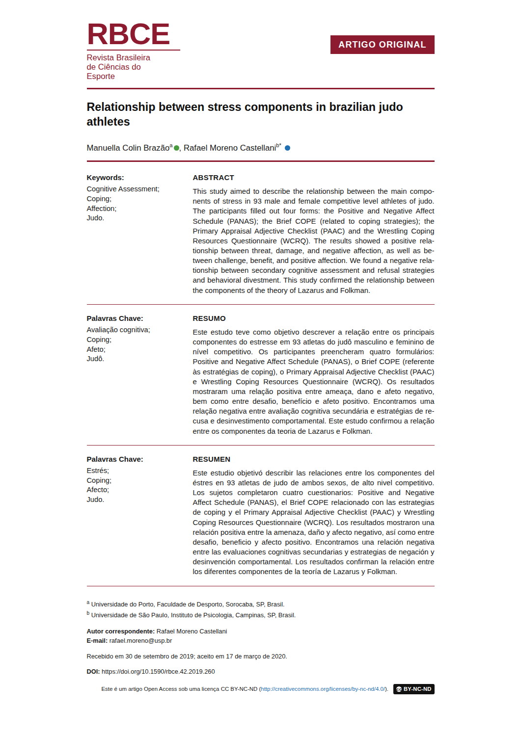RBCE
Revista Brasileira
de Ciências do
Esporte
ARTIGO ORIGINAL
Relationship between stress components in brazilian judo athletes
Manuella Colin Brazãoa , Rafael Moreno Castellanib*
Keywords:
Cognitive Assessment;
Coping;
Affection;
Judo.
ABSTRACT
This study aimed to describe the relationship between the main components of stress in 93 male and female competitive level athletes of judo. The participants filled out four forms: the Positive and Negative Affect Schedule (PANAS); the Brief COPE (related to coping strategies); the Primary Appraisal Adjective Checklist (PAAC) and the Wrestling Coping Resources Questionnaire (WCRQ). The results showed a positive relationship between threat, damage, and negative affection, as well as between challenge, benefit, and positive affection. We found a negative relationship between secondary cognitive assessment and refusal strategies and behavioral divestment. This study confirmed the relationship between the components of the theory of Lazarus and Folkman.
Palavras Chave:
Avaliação cognitiva;
Coping;
Afeto;
Judô.
RESUMO
Este estudo teve como objetivo descrever a relação entre os principais componentes do estresse em 93 atletas do judô masculino e feminino de nível competitivo. Os participantes preencheram quatro formulários: Positive and Negative Affect Schedule (PANAS), o Brief COPE (referente às estratégias de coping), o Primary Appraisal Adjective Checklist (PAAC) e Wrestling Coping Resources Questionnaire (WCRQ). Os resultados mostraram uma relação positiva entre ameaça, dano e afeto negativo, bem como entre desafio, benefício e afeto positivo. Encontramos uma relação negativa entre avaliação cognitiva secundária e estratégias de recusa e desinvestimento comportamental. Este estudo confirmou a relação entre os componentes da teoria de Lazarus e Folkman.
Palavras Chave:
Estrés;
Coping;
Afecto;
Judo.
RESUMEN
Este estudio objetivó describir las relaciones entre los componentes del éstres en 93 atletas de judo de ambos sexos, de alto nivel competitivo. Los sujetos completaron cuatro cuestionarios: Positive and Negative Affect Schedule (PANAS), el Brief COPE relacionado con las estrategias de coping y el Primary Appraisal Adjective Checklist (PAAC) y Wrestling Coping Resources Questionnaire (WCRQ). Los resultados mostraron una relación positiva entre la amenaza, daño y afecto negativo, así como entre desafio, beneficio y afecto positivo. Encontramos una relación negativa entre las evaluaciones cognitivas secundarias y estrategias de negación y desinvención comportamental. Los resultados confirman la relación entre los diferentes componentes de la teoría de Lazarus y Folkman.
a Universidade do Porto, Faculdade de Desporto, Sorocaba, SP, Brasil.
b Universidade de São Paulo, Instituto de Psicologia, Campinas, SP, Brasil.
Autor correspondente: Rafael Moreno Castellani
E-mail: rafael.moreno@usp.br
Recebido em 30 de setembro de 2019; aceito em 17 de março de 2020.
DOI: https://doi.org/10.1590/rbce.42.2019.260
Este é um artigo Open Access sob uma licença CC BY-NC-ND (http://creativecommons.org/licenses/by-nc-nd/4.0/).
cc BY-NC-ND